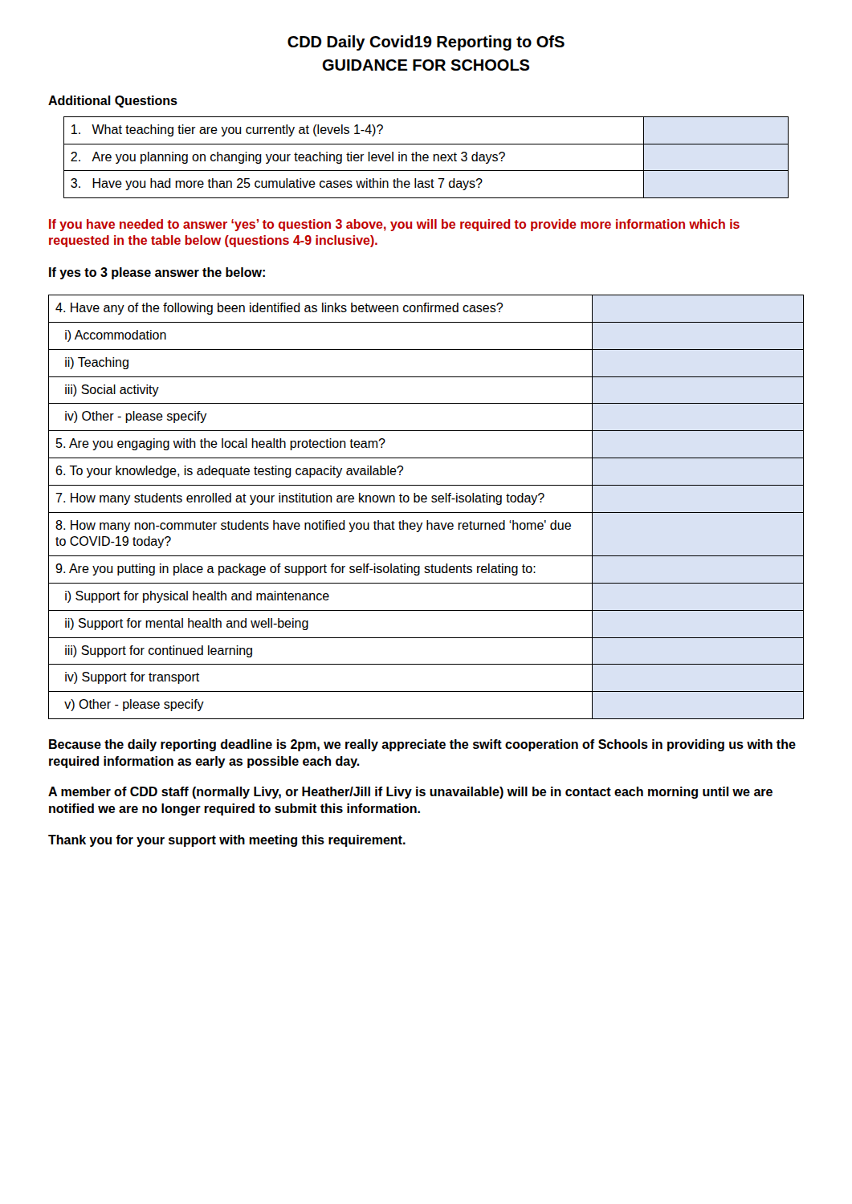CDD Daily Covid19 Reporting to OfS
GUIDANCE FOR SCHOOLS
Additional Questions
| 1. What teaching tier are you currently at (levels 1-4)? | |
| 2. Are you planning on changing your teaching tier level in the next 3 days? | |
| 3. Have you had more than 25 cumulative cases within the last 7 days? | |
If you have needed to answer ‘yes’ to question 3 above, you will be required to provide more information which is requested in the table below (questions 4-9 inclusive).
If yes to 3 please answer the below:
| 4. Have any of the following been identified as links between confirmed cases? | |
| i) Accommodation | |
| ii) Teaching | |
| iii) Social activity | |
| iv) Other - please specify | |
| 5. Are you engaging with the local health protection team? | |
| 6. To your knowledge, is adequate testing capacity available? | |
| 7. How many students enrolled at your institution are known to be self-isolating today? | |
| 8. How many non-commuter students have notified you that they have returned ‘home' due to COVID-19 today? | |
| 9. Are you putting in place a package of support for self-isolating students relating to: | |
| i) Support for physical health and maintenance | |
| ii) Support for mental health and well-being | |
| iii) Support for continued learning | |
| iv) Support for transport | |
| v) Other - please specify | |
Because the daily reporting deadline is 2pm, we really appreciate the swift cooperation of Schools in providing us with the required information as early as possible each day.
A member of CDD staff (normally Livy, or Heather/Jill if Livy is unavailable) will be in contact each morning until we are notified we are no longer required to submit this information.
Thank you for your support with meeting this requirement.